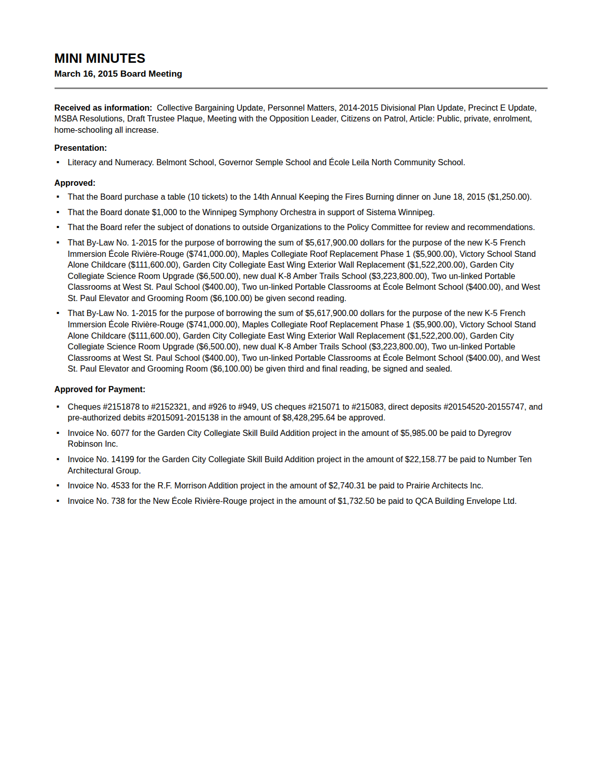MINI MINUTES
March 16, 2015 Board Meeting
Received as information: Collective Bargaining Update, Personnel Matters, 2014-2015 Divisional Plan Update, Precinct E Update, MSBA Resolutions, Draft Trustee Plaque, Meeting with the Opposition Leader, Citizens on Patrol, Article: Public, private, enrolment, home-schooling all increase.
Presentation:
Literacy and Numeracy. Belmont School, Governor Semple School and École Leila North Community School.
Approved:
That the Board purchase a table (10 tickets) to the 14th Annual Keeping the Fires Burning dinner on June 18, 2015 ($1,250.00).
That the Board donate $1,000 to the Winnipeg Symphony Orchestra in support of Sistema Winnipeg.
That the Board refer the subject of donations to outside Organizations to the Policy Committee for review and recommendations.
That By-Law No. 1-2015 for the purpose of borrowing the sum of $5,617,900.00 dollars for the purpose of the new K-5 French Immersion École Rivière-Rouge ($741,000.00), Maples Collegiate Roof Replacement Phase 1 ($5,900.00), Victory School Stand Alone Childcare ($111,600.00), Garden City Collegiate East Wing Exterior Wall Replacement ($1,522,200.00), Garden City Collegiate Science Room Upgrade ($6,500.00), new dual K-8 Amber Trails School ($3,223,800.00), Two un-linked Portable Classrooms at West St. Paul School ($400.00), Two un-linked Portable Classrooms at École Belmont School ($400.00), and West St. Paul Elevator and Grooming Room ($6,100.00) be given second reading.
That By-Law No. 1-2015 for the purpose of borrowing the sum of $5,617,900.00 dollars for the purpose of the new K-5 French Immersion École Rivière-Rouge ($741,000.00), Maples Collegiate Roof Replacement Phase 1 ($5,900.00), Victory School Stand Alone Childcare ($111,600.00), Garden City Collegiate East Wing Exterior Wall Replacement ($1,522,200.00), Garden City Collegiate Science Room Upgrade ($6,500.00), new dual K-8 Amber Trails School ($3,223,800.00), Two un-linked Portable Classrooms at West St. Paul School ($400.00), Two un-linked Portable Classrooms at École Belmont School ($400.00), and West St. Paul Elevator and Grooming Room ($6,100.00) be given third and final reading, be signed and sealed.
Approved for Payment:
Cheques #2151878 to #2152321, and #926 to #949, US cheques #215071 to #215083, direct deposits #20154520-20155747, and pre-authorized debits #2015091-2015138 in the amount of $8,428,295.64 be approved.
Invoice No. 6077 for the Garden City Collegiate Skill Build Addition project in the amount of $5,985.00 be paid to Dyregrov Robinson Inc.
Invoice No. 14199 for the Garden City Collegiate Skill Build Addition project in the amount of $22,158.77 be paid to Number Ten Architectural Group.
Invoice No. 4533 for the R.F. Morrison Addition project in the amount of $2,740.31 be paid to Prairie Architects Inc.
Invoice No. 738 for the New École Rivière-Rouge project in the amount of $1,732.50 be paid to QCA Building Envelope Ltd.